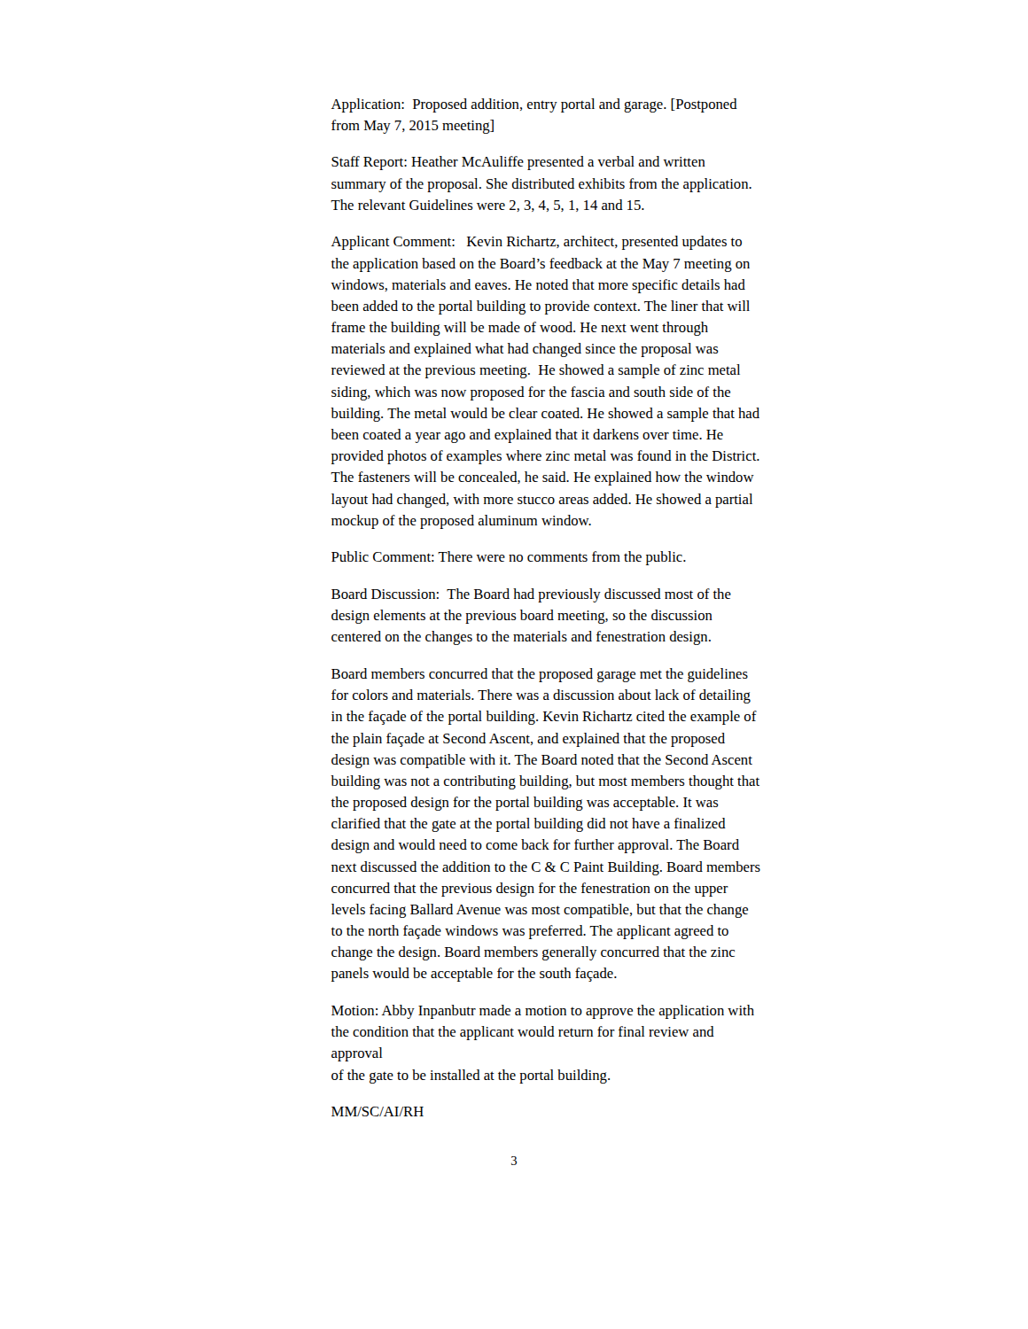Application: Proposed addition, entry portal and garage. [Postponed from May 7, 2015 meeting]
Staff Report: Heather McAuliffe presented a verbal and written summary of the proposal. She distributed exhibits from the application. The relevant Guidelines were 2, 3, 4, 5, 1, 14 and 15.
Applicant Comment: Kevin Richartz, architect, presented updates to the application based on the Board’s feedback at the May 7 meeting on windows, materials and eaves. He noted that more specific details had been added to the portal building to provide context. The liner that will frame the building will be made of wood. He next went through materials and explained what had changed since the proposal was reviewed at the previous meeting. He showed a sample of zinc metal siding, which was now proposed for the fascia and south side of the building. The metal would be clear coated. He showed a sample that had been coated a year ago and explained that it darkens over time. He provided photos of examples where zinc metal was found in the District. The fasteners will be concealed, he said. He explained how the window layout had changed, with more stucco areas added. He showed a partial mockup of the proposed aluminum window.
Public Comment: There were no comments from the public.
Board Discussion: The Board had previously discussed most of the design elements at the previous board meeting, so the discussion centered on the changes to the materials and fenestration design.
Board members concurred that the proposed garage met the guidelines for colors and materials. There was a discussion about lack of detailing in the façade of the portal building. Kevin Richartz cited the example of the plain façade at Second Ascent, and explained that the proposed design was compatible with it. The Board noted that the Second Ascent building was not a contributing building, but most members thought that the proposed design for the portal building was acceptable. It was clarified that the gate at the portal building did not have a finalized design and would need to come back for further approval. The Board next discussed the addition to the C & C Paint Building. Board members concurred that the previous design for the fenestration on the upper levels facing Ballard Avenue was most compatible, but that the change to the north façade windows was preferred. The applicant agreed to change the design. Board members generally concurred that the zinc panels would be acceptable for the south façade.
Motion: Abby Inpanbutr made a motion to approve the application with
the condition that the applicant would return for final review and approval
of the gate to be installed at the portal building.
MM/SC/AI/RH
3